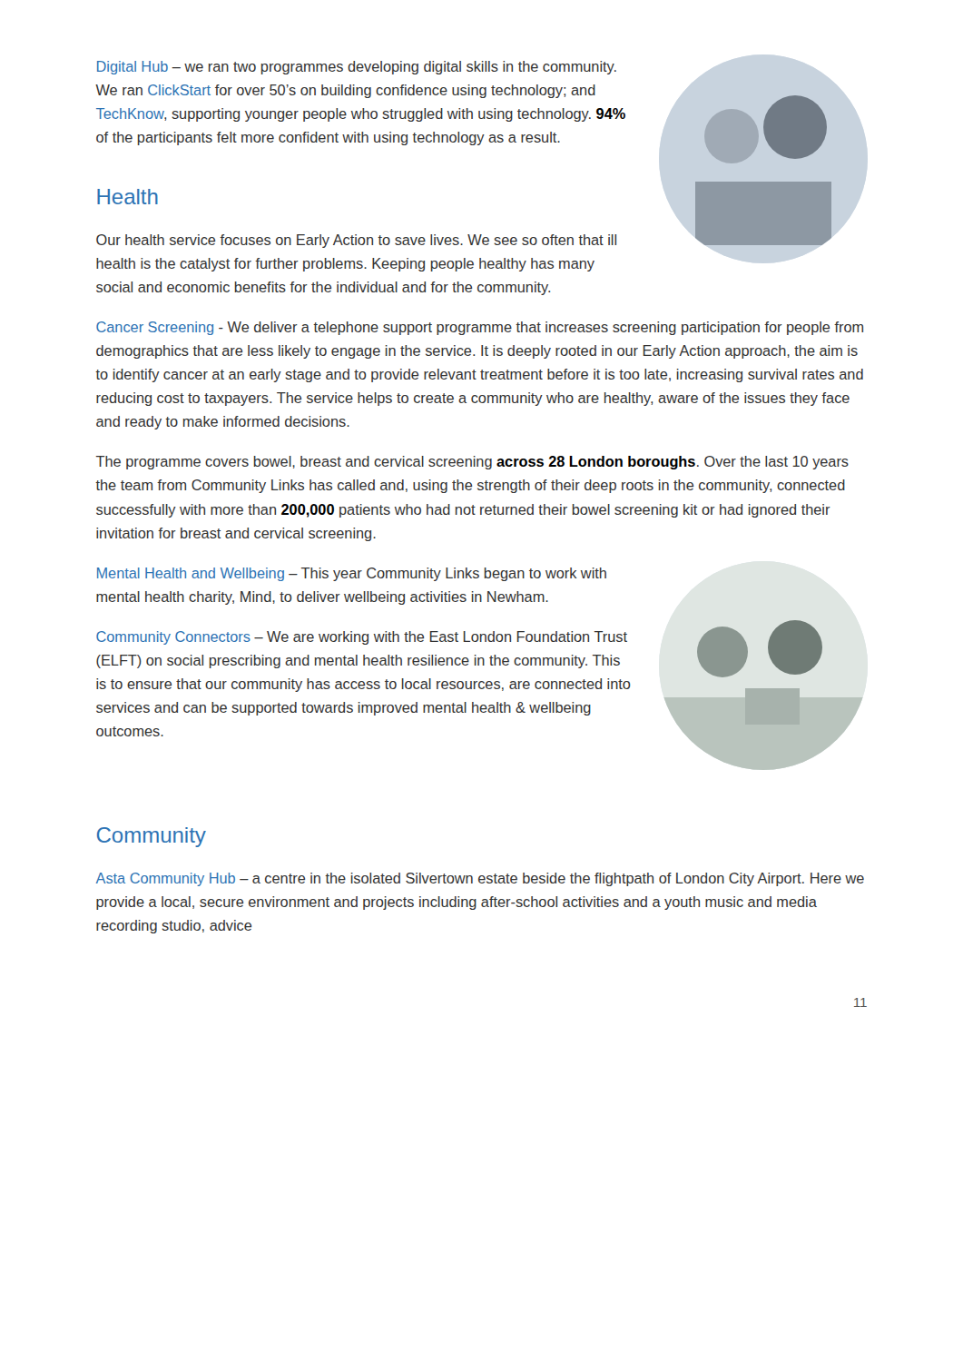Digital Hub – we ran two programmes developing digital skills in the community. We ran ClickStart for over 50’s on building confidence using technology; and TechKnow, supporting younger people who struggled with using technology. 94% of the participants felt more confident with using technology as a result.
Health
Our health service focuses on Early Action to save lives. We see so often that ill health is the catalyst for further problems. Keeping people healthy has many social and economic benefits for the individual and for the community.
Cancer Screening - We deliver a telephone support programme that increases screening participation for people from demographics that are less likely to engage in the service. It is deeply rooted in our Early Action approach, the aim is to identify cancer at an early stage and to provide relevant treatment before it is too late, increasing survival rates and reducing cost to taxpayers. The service helps to create a community who are healthy, aware of the issues they face and ready to make informed decisions.
The programme covers bowel, breast and cervical screening across 28 London boroughs. Over the last 10 years the team from Community Links has called and, using the strength of their deep roots in the community, connected successfully with more than 200,000 patients who had not returned their bowel screening kit or had ignored their invitation for breast and cervical screening.
Mental Health and Wellbeing – This year Community Links began to work with mental health charity, Mind, to deliver wellbeing activities in Newham.
Community Connectors – We are working with the East London Foundation Trust (ELFT) on social prescribing and mental health resilience in the community. This is to ensure that our community has access to local resources, are connected into services and can be supported towards improved mental health & wellbeing outcomes.
Community
Asta Community Hub – a centre in the isolated Silvertown estate beside the flightpath of London City Airport. Here we provide a local, secure environment and projects including after-school activities and a youth music and media recording studio, advice
11